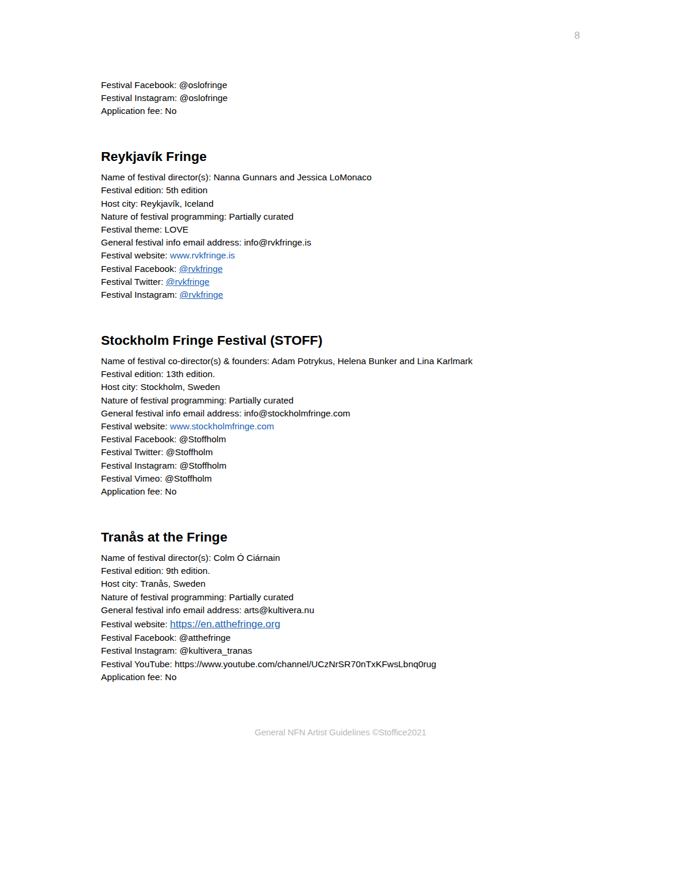8
Festival Facebook: @oslofringe
Festival Instagram: @oslofringe
Application fee: No
Reykjavík Fringe
Name of festival director(s): Nanna Gunnars and Jessica LoMonaco
Festival edition: 5th edition
Host city: Reykjavík, Iceland
Nature of festival programming: Partially curated
Festival theme: LOVE
General festival info email address: info@rvkfringe.is
Festival website: www.rvkfringe.is
Festival Facebook: @rvkfringe
Festival Twitter: @rvkfringe
Festival Instagram: @rvkfringe
Stockholm Fringe Festival (STOFF)
Name of festival co-director(s) & founders: Adam Potrykus, Helena Bunker and Lina Karlmark
Festival edition: 13th edition.
Host city: Stockholm, Sweden
Nature of festival programming: Partially curated
General festival info email address: info@stockholmfringe.com
Festival website: www.stockholmfringe.com
Festival Facebook: @Stoffholm
Festival Twitter: @Stoffholm
Festival Instagram: @Stoffholm
Festival Vimeo: @Stoffholm
Application fee: No
Tranås at the Fringe
Name of festival director(s): Colm Ó Ciárnain
Festival edition: 9th edition.
Host city: Tranås, Sweden
Nature of festival programming: Partially curated
General festival info email address: arts@kultivera.nu
Festival website: https://en.atthefringe.org
Festival Facebook: @atthefringe
Festival Instagram: @kultivera_tranas
Festival YouTube: https://www.youtube.com/channel/UCzNrSR70nTxKFwsLbnq0rug
Application fee: No
General NFN Artist Guidelines ©Stoffice2021